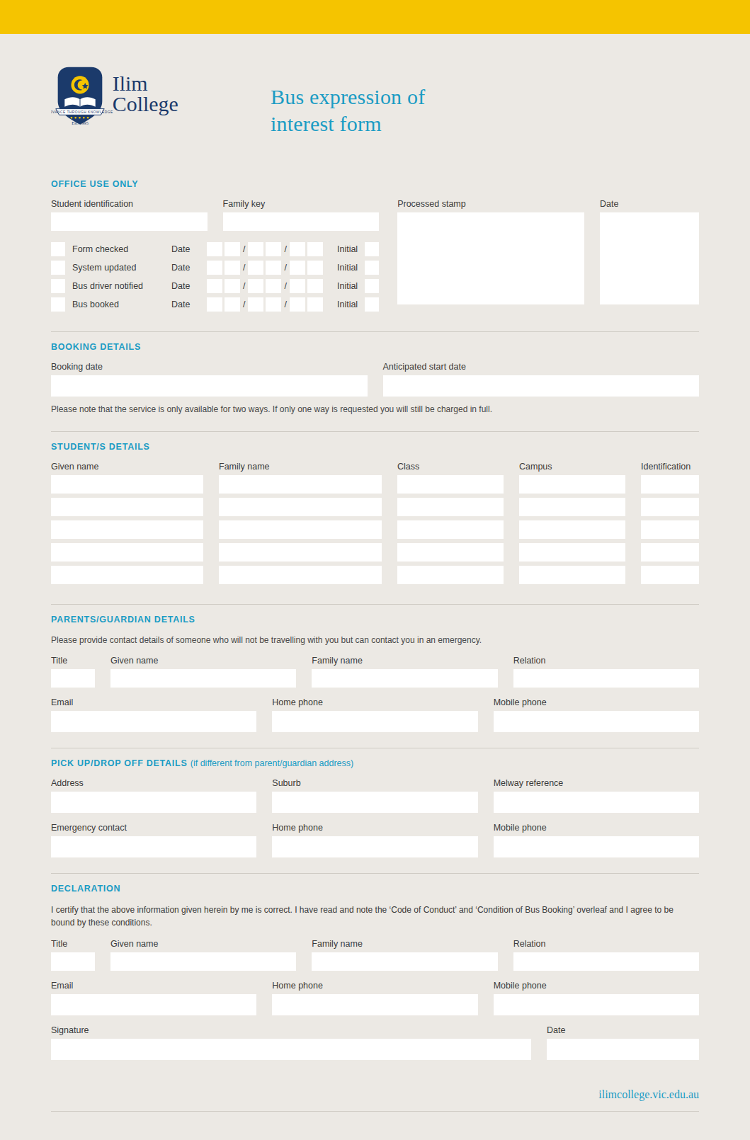ADVANCE THROUGH KNOWLEDGE Est. 1995 Ilim College
Bus expression of
interest form
Office use only
Student identification
Family key
Form checked Date / / Initial
System updated Date / / Initial
Bus driver notified Date / / Initial
Bus booked Date / / Initial
Processed stamp
Date
Booking details
Booking date
Anticipated start date
Please note that the service is only available for two ways. If only one way is requested you will still be charged in full.
Student/s details
Given name Family name Class Campus Identification
Parents/guardian details
Please provide contact details of someone who will not be travelling with you but can contact you in an emergency.
Title
Given name
Family name
Relation
Email
Home phone
Mobile phone
Pick up/drop off details (if different from parent/guardian address)
Address
Suburb
Melway reference
Emergency contact
Home phone
Mobile phone
Declaration
I certify that the above information given herein by me is correct. I have read and note the ‘Code of Conduct’ and ‘Condition of Bus Booking’ overleaf and I agree to be bound by these conditions.
Title
Given name
Family name
Relation
Email
Home phone
Mobile phone
Signature
Date
ilimcollege.vic.edu.au